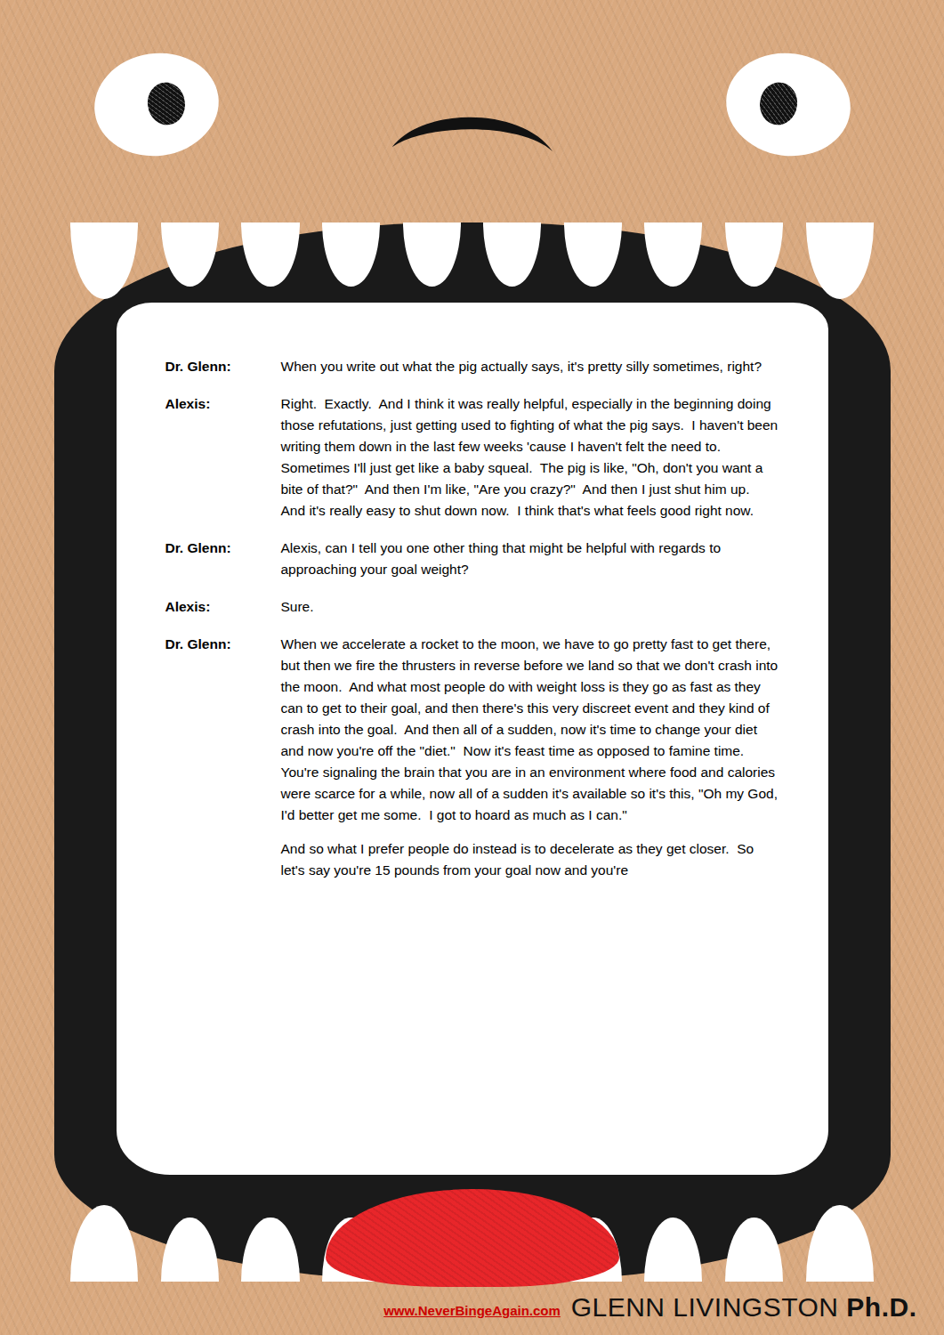Dr. Glenn:
When you write out what the pig actually says, it's pretty silly sometimes, right?
Alexis:
Right. Exactly. And I think it was really helpful, especially in the beginning doing those refutations, just getting used to fighting of what the pig says. I haven't been writing them down in the last few weeks 'cause I haven't felt the need to. Sometimes I'll just get like a baby squeal. The pig is like, "Oh, don't you want a bite of that?" And then I'm like, "Are you crazy?" And then I just shut him up. And it's really easy to shut down now. I think that's what feels good right now.
Dr. Glenn:
Alexis, can I tell you one other thing that might be helpful with regards to approaching your goal weight?
Alexis:
Sure.
Dr. Glenn:
When we accelerate a rocket to the moon, we have to go pretty fast to get there, but then we fire the thrusters in reverse before we land so that we don't crash into the moon. And what most people do with weight loss is they go as fast as they can to get to their goal, and then there's this very discreet event and they kind of crash into the goal. And then all of a sudden, now it's time to change your diet and now you're off the "diet." Now it's feast time as opposed to famine time. You're signaling the brain that you are in an environment where food and calories were scarce for a while, now all of a sudden it's available so it's this, "Oh my God, I'd better get me some. I got to hoard as much as I can."
And so what I prefer people do instead is to decelerate as they get closer. So let's say you're 15 pounds from your goal now and you're
www.NeverBingeAgain.com
GLENN LIVINGSTON Ph.D.